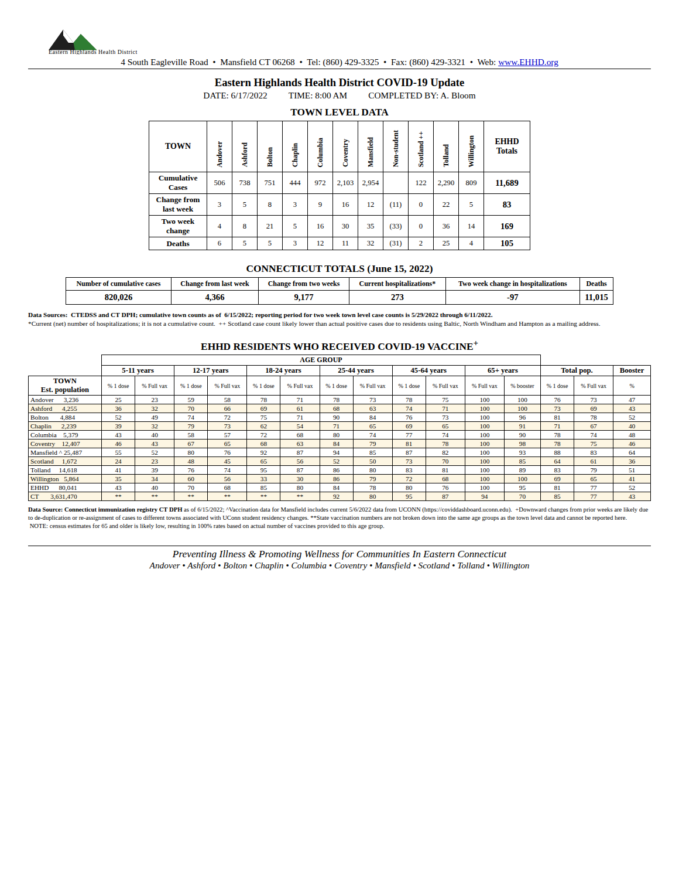Eastern Highlands Health District
4 South Eagleville Road • Mansfield CT 06268 • Tel: (860) 429-3325 • Fax: (860) 429-3321 • Web: www.EHHD.org
Eastern Highlands Health District COVID-19 Update
DATE: 6/17/2022 TIME: 8:00 AM COMPLETED BY: A. Bloom
TOWN LEVEL DATA
| TOWN | Andover | Ashford | Bolton | Chaplin | Columbia | Coventry | Mansfield | Non-student | Scotland ++ | Tolland | Willington | EHHD Totals |
| --- | --- | --- | --- | --- | --- | --- | --- | --- | --- | --- | --- | --- |
| Cumulative Cases | 506 | 738 | 751 | 444 | 972 | 2,103 | 2,954 | | 122 | 2,290 | 809 | 11,689 |
| Change from last week | 3 | 5 | 8 | 3 | 9 | 16 | 12 | (11) | 0 | 22 | 5 | 83 |
| Two week change | 4 | 8 | 21 | 5 | 16 | 30 | 35 | (33) | 0 | 36 | 14 | 169 |
| Deaths | 6 | 5 | 5 | 3 | 12 | 11 | 32 | (31) | 2 | 25 | 4 | 105 |
CONNECTICUT TOTALS (June 15, 2022)
| Number of cumulative cases | Change from last week | Change from two weeks | Current hospitalizations* | Two week change in hospitalizations | Deaths |
| --- | --- | --- | --- | --- | --- |
| 820,026 | 4,366 | 9,177 | 273 | -97 | 11,015 |
Data Sources: CTEDSS and CT DPH; cumulative town counts as of 6/15/2022; reporting period for two week town level case counts is 5/29/2022 through 6/11/2022.
*Current (net) number of hospitalizations; it is not a cumulative count. ++ Scotland case count likely lower than actual positive cases due to residents using Baltic, North Windham and Hampton as a mailing address.
EHHD RESIDENTS WHO RECEIVED COVID-19 VACCINE+
| | AGE GROUP | | | |
| | 5-11 years | 12-17 years | 18-24 years | 25-44 years | 45-64 years | 65+ years | Total pop. | Booster |
| TOWN Est. population | % 1 dose | % Full vax | % 1 dose | % Full vax | % 1 dose | % Full vax | % 1 dose | % Full vax | % 1 dose | % Full vax | % Full vax | % booster | % 1 dose | % Full vax | % |
| Andover 3,236 | 25 | 23 | 59 | 58 | 78 | 71 | 78 | 73 | 78 | 75 | 100 | 100 | 76 | 73 | 47 |
| Ashford 4,255 | 36 | 32 | 70 | 66 | 69 | 61 | 68 | 63 | 74 | 71 | 100 | 100 | 73 | 69 | 43 |
| Bolton 4,884 | 52 | 49 | 74 | 72 | 75 | 71 | 90 | 84 | 76 | 73 | 100 | 96 | 81 | 78 | 52 |
| Chaplin 2,239 | 39 | 32 | 79 | 73 | 62 | 54 | 71 | 65 | 69 | 65 | 100 | 91 | 71 | 67 | 40 |
| Columbia 5,379 | 43 | 40 | 58 | 57 | 72 | 68 | 80 | 74 | 77 | 74 | 100 | 90 | 78 | 74 | 48 |
| Coventry 12,407 | 46 | 43 | 67 | 65 | 68 | 63 | 84 | 79 | 81 | 78 | 100 | 98 | 78 | 75 | 46 |
| Mansfield ^ 25,487 | 55 | 52 | 80 | 76 | 92 | 87 | 94 | 85 | 87 | 82 | 100 | 93 | 88 | 83 | 64 |
| Scotland 1,672 | 24 | 23 | 48 | 45 | 65 | 56 | 52 | 50 | 73 | 70 | 100 | 85 | 64 | 61 | 36 |
| Tolland 14,618 | 41 | 39 | 76 | 74 | 95 | 87 | 86 | 80 | 83 | 81 | 100 | 89 | 83 | 79 | 51 |
| Willington 5,864 | 35 | 34 | 60 | 56 | 33 | 30 | 86 | 79 | 72 | 68 | 100 | 100 | 69 | 65 | 41 |
| EHHD 80,041 | 43 | 40 | 70 | 68 | 85 | 80 | 84 | 78 | 80 | 76 | 100 | 95 | 81 | 77 | 52 |
| CT 3,631,470 | ** | ** | ** | ** | ** | ** | 92 | 80 | 95 | 87 | 94 | 70 | 85 | 77 | 43 |
Data Source: Connecticut immunization registry CT DPH as of 6/15/2022; ^Vaccination data for Mansfield includes current 5/6/2022 data from UCONN (https://coviddashboard.uconn.edu). +Downward changes from prior weeks are likely due to de-duplication or re-assignment of cases to different towns associated with UConn student residency changes. **State vaccination numbers are not broken down into the same age groups as the town level data and cannot be reported here.
NOTE: census estimates for 65 and older is likely low, resulting in 100% rates based on actual number of vaccines provided to this age group.
Preventing Illness & Promoting Wellness for Communities In Eastern Connecticut
Andover • Ashford • Bolton • Chaplin • Columbia • Coventry • Mansfield • Scotland • Tolland • Willington